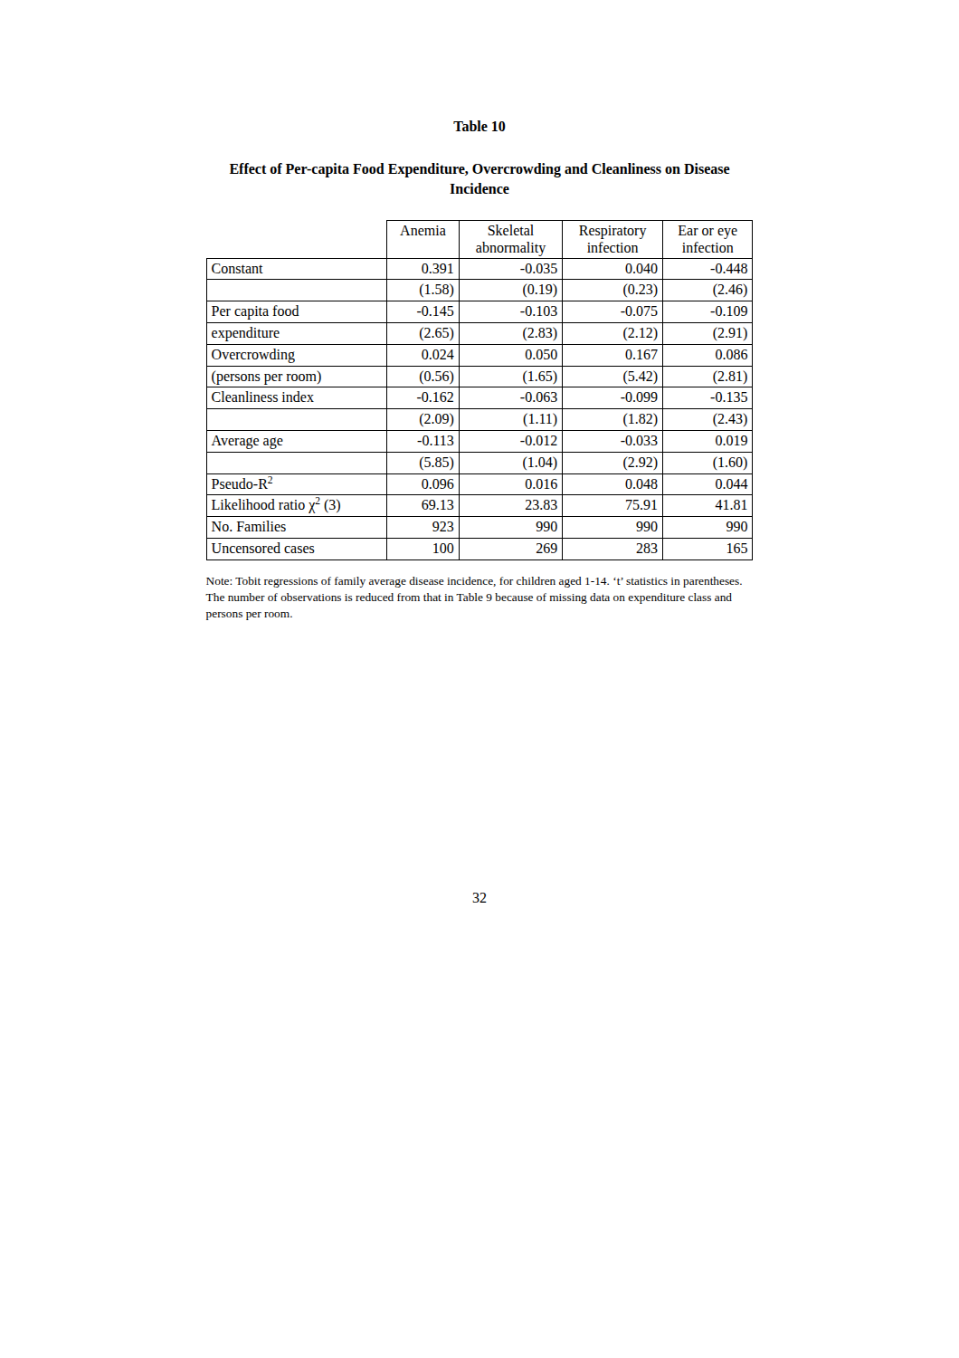Table 10
Effect of Per-capita Food Expenditure, Overcrowding and Cleanliness on Disease
Incidence
| | Anemia | Skeletal abnormality | Respiratory infection | Ear or eye infection |
| --- | --- | --- | --- | --- |
| Constant | 0.391 | -0.035 | 0.040 | -0.448 |
| | (1.58) | (0.19) | (0.23) | (2.46) |
| Per capita food | -0.145 | -0.103 | -0.075 | -0.109 |
| expenditure | (2.65) | (2.83) | (2.12) | (2.91) |
| Overcrowding | 0.024 | 0.050 | 0.167 | 0.086 |
| (persons per room) | (0.56) | (1.65) | (5.42) | (2.81) |
| Cleanliness index | -0.162 | -0.063 | -0.099 | -0.135 |
| | (2.09) | (1.11) | (1.82) | (2.43) |
| Average age | -0.113 | -0.012 | -0.033 | 0.019 |
| | (5.85) | (1.04) | (2.92) | (1.60) |
| Pseudo-R 2 | 0.096 | 0.016 | 0.048 | 0.044 |
| Likelihood ratio χ 2 (3) | 69.13 | 23.83 | 75.91 | 41.81 |
| No. Families | 923 | 990 | 990 | 990 |
| Uncensored cases | 100 | 269 | 283 | 165 |
Note: Tobit regressions of family average disease incidence, for children aged 1-14. ‘t’ statistics in parentheses. The number of observations is reduced from that in Table 9 because of missing data on expenditure class and persons per room.
32